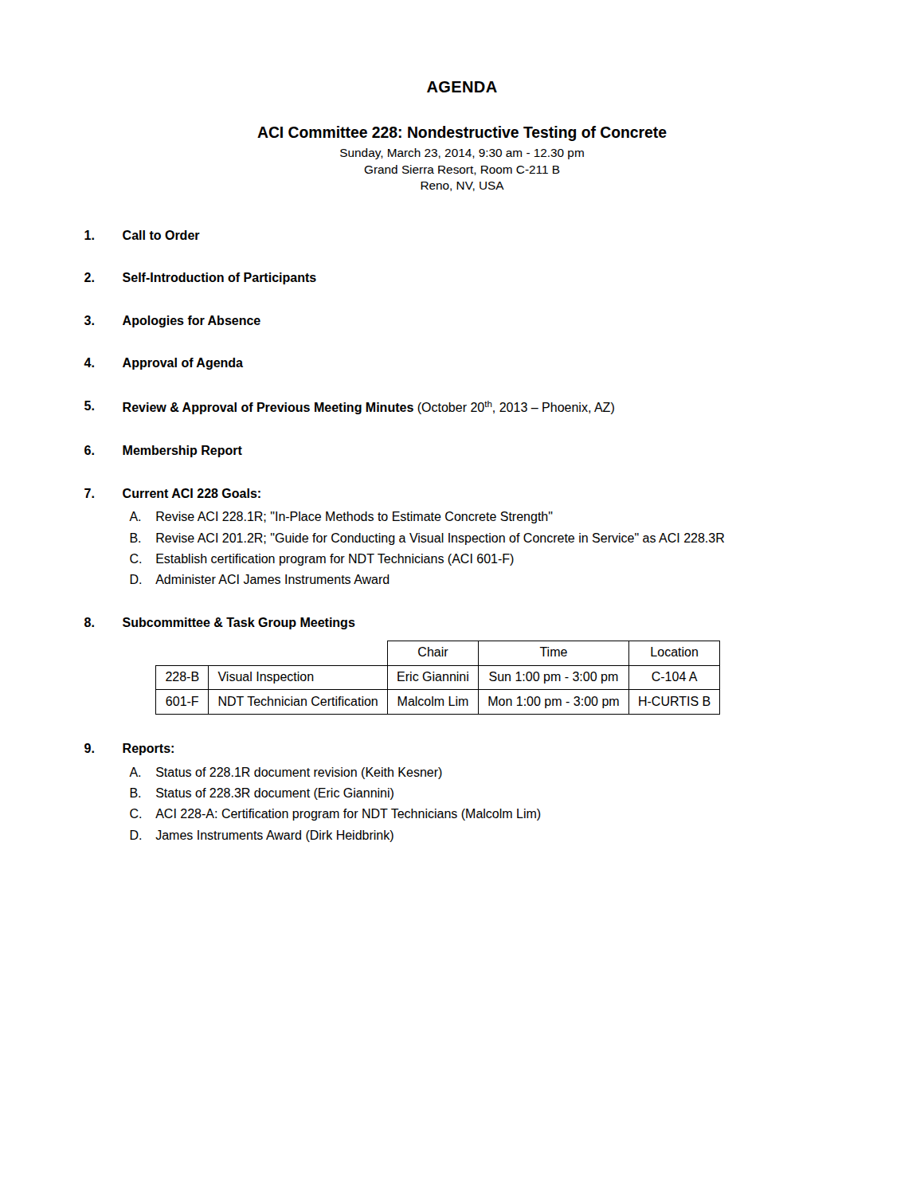AGENDA
ACI Committee 228: Nondestructive Testing of Concrete
Sunday, March 23, 2014, 9:30 am - 12.30 pm
Grand Sierra Resort, Room C-211 B
Reno, NV, USA
Call to Order
Self-Introduction of Participants
Apologies for Absence
Approval of Agenda
Review & Approval of Previous Meeting Minutes (October 20th, 2013 – Phoenix, AZ)
Membership Report
Current ACI 228 Goals:
Revise ACI 228.1R; "In-Place Methods to Estimate Concrete Strength"
Revise ACI 201.2R; "Guide for Conducting a Visual Inspection of Concrete in Service" as ACI 228.3R
Establish certification program for NDT Technicians (ACI 601-F)
Administer ACI James Instruments Award
Subcommittee & Task Group Meetings
| | | Chair | Time | Location |
| 228-B | Visual Inspection | Eric Giannini | Sun 1:00 pm - 3:00 pm | C-104 A |
| 601-F | NDT Technician Certification | Malcolm Lim | Mon 1:00 pm - 3:00 pm | H-CURTIS B |
Reports:
Status of 228.1R document revision (Keith Kesner)
Status of 228.3R document (Eric Giannini)
ACI 228-A: Certification program for NDT Technicians (Malcolm Lim)
James Instruments Award (Dirk Heidbrink)